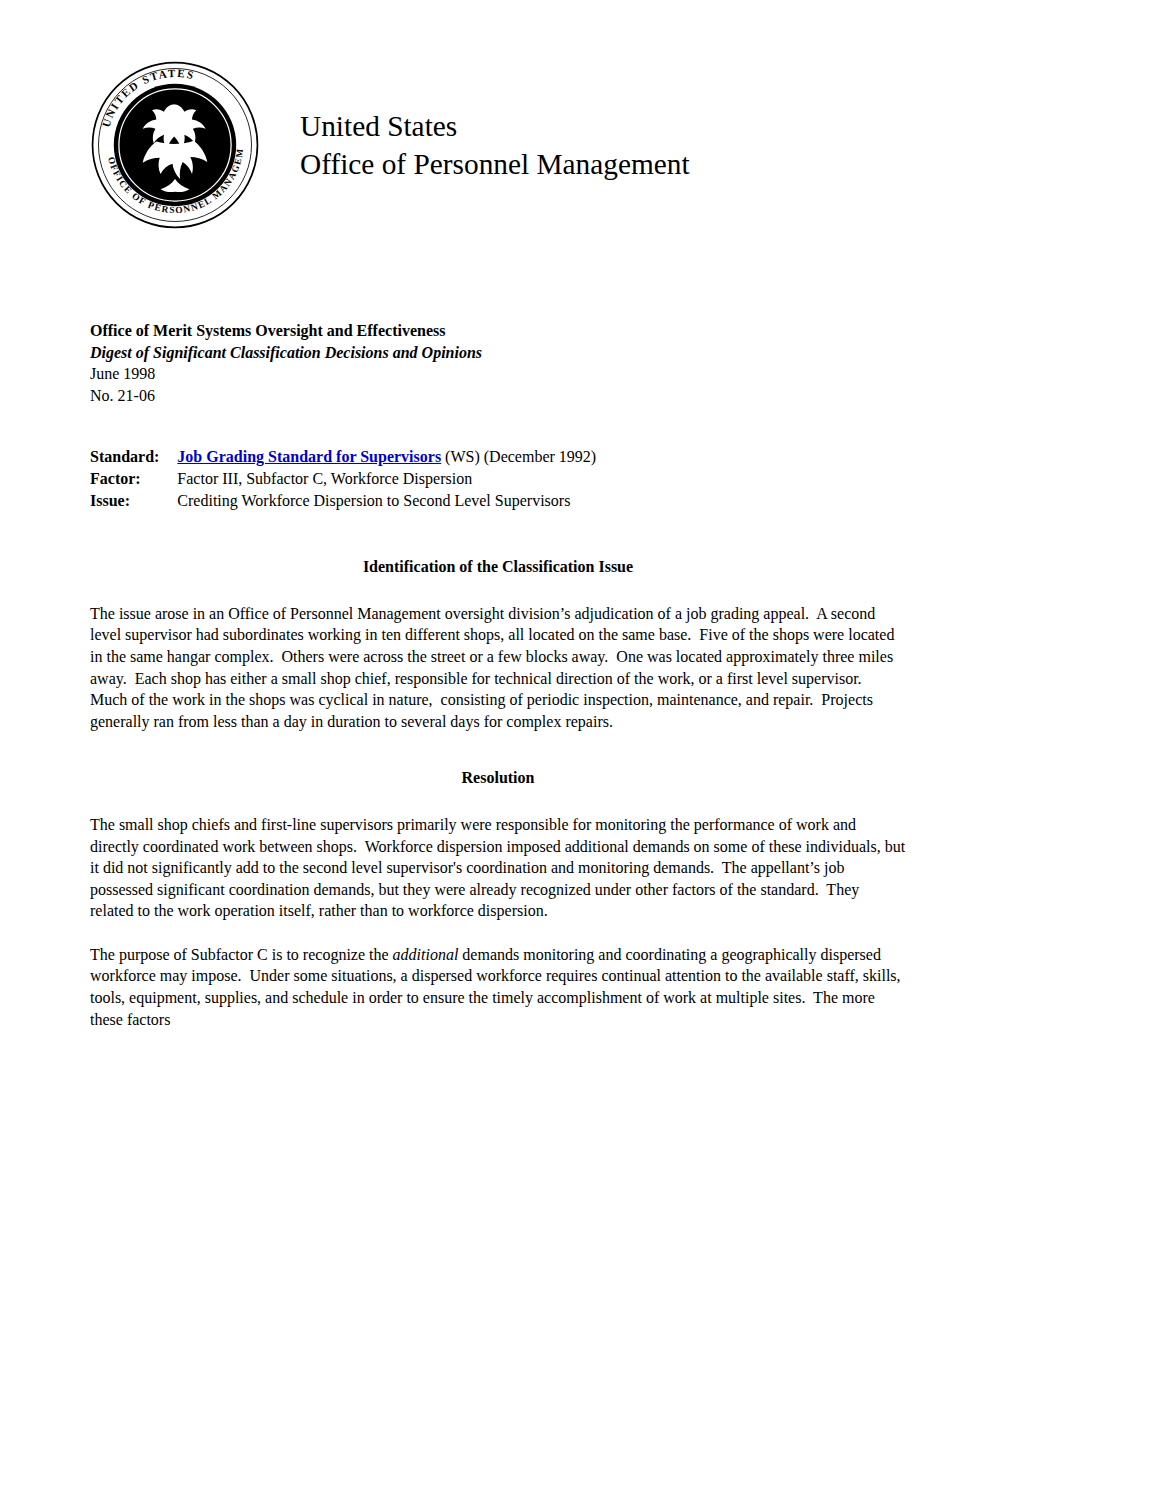UNITED STATES OFFICE OF PERSONNEL MANAGEMENT
United States Office of Personnel Management
Office of Merit Systems Oversight and Effectiveness
Digest of Significant Classification Decisions and Opinions
June 1998
No. 21-06
| Standard: | Job Grading Standard for Supervisors (WS) (December 1992) |
| Factor: | Factor III, Subfactor C, Workforce Dispersion |
| Issue: | Crediting Workforce Dispersion to Second Level Supervisors |
Identification of the Classification Issue
The issue arose in an Office of Personnel Management oversight division’s adjudication of a job grading appeal. A second level supervisor had subordinates working in ten different shops, all located on the same base. Five of the shops were located in the same hangar complex. Others were across the street or a few blocks away. One was located approximately three miles away. Each shop has either a small shop chief, responsible for technical direction of the work, or a first level supervisor. Much of the work in the shops was cyclical in nature, consisting of periodic inspection, maintenance, and repair. Projects generally ran from less than a day in duration to several days for complex repairs.
Resolution
The small shop chiefs and first-line supervisors primarily were responsible for monitoring the performance of work and directly coordinated work between shops. Workforce dispersion imposed additional demands on some of these individuals, but it did not significantly add to the second level supervisor's coordination and monitoring demands. The appellant’s job possessed significant coordination demands, but they were already recognized under other factors of the standard. They related to the work operation itself, rather than to workforce dispersion.
The purpose of Subfactor C is to recognize the additional demands monitoring and coordinating a geographically dispersed workforce may impose. Under some situations, a dispersed workforce requires continual attention to the available staff, skills, tools, equipment, supplies, and schedule in order to ensure the timely accomplishment of work at multiple sites. The more these factors